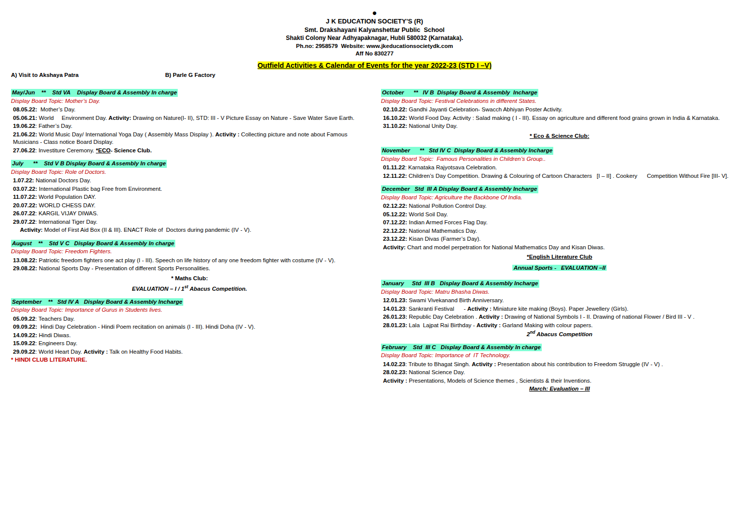●
J K EDUCATION SOCIETY’S (R)
Smt. Drakshayani Kalyanshettar Public School
Shakti Colony Near Adhyapaknagar, Hubli 580032 (Karnataka).
Ph.no: 2958579 Website: www.jkeducationsocietydk.com
Aff No 830277
Outfield Activities & Calendar of Events for the year 2022-23 (STD I –V)
A) Visit to Akshaya Patra B) Parle G Factory
May/Jun ** Std VA Display Board & Assembly In charge
Display Board Topic: Mother’s Day.
08.05.22: Mother’s Day.
05.06.21: World Environment Day. Activity: Drawing on Nature(I- II), STD: III - V Picture Essay on Nature - Save Water Save Earth.
19.06.22: Father’s Day.
21.06.22: World Music Day/ International Yoga Day ( Assembly Mass Display ). Activity : Collecting picture and note about Famous Musicians - Class notice Board Display.
27.06.22: Investiture Ceremony. *ECO- Science Club.
July ** Std V B Display Board & Assembly In charge
Display Board Topic: Role of Doctors.
1.07.22: National Doctors Day.
03.07.22: International Plastic bag Free from Environment.
11.07.22: World Population DAY.
20.07.22: WORLD CHESS DAY.
26.07.22: KARGIL VIJAY DIWAS.
29.07.22: International Tiger Day.
Activity: Model of First Aid Box (II & III). ENACT Role of Doctors during pandemic (IV - V).
August ** Std V C Display Board & Assembly In charge
Display Board Topic: Freedom Fighters.
13.08.22: Patriotic freedom fighters one act play (I - III). Speech on life history of any one freedom fighter with costume (IV - V).
29.08.22: National Sports Day - Presentation of different Sports Personalities.
* Maths Club:
EVALUATION – I / 1st Abacus Competition.
September ** Std IV A Display Board & Assembly Incharge
Display Board Topic: Importance of Gurus in Students lives.
05.09.22: Teachers Day.
09.09.22: Hindi Day Celebration - Hindi Poem recitation on animals (I - III). Hindi Doha (IV - V).
14.09.22: Hindi Diwas.
15.09.22: Engineers Day.
29.09.22: World Heart Day. Activity : Talk on Healthy Food Habits.
* HINDI CLUB LITERATURE.
October ** IV B Display Board & Assembly Incharge
Display Board Topic: Festival Celebrations in different States.
02.10.22: Gandhi Jayanti Celebration- Swacch Abhiyan Poster Activity.
16.10.22: World Food Day. Activity : Salad making ( I - III). Essay on agriculture and different food grains grown in India & Karnataka.
31.10.22: National Unity Day.
* Eco & Science Club:
November ** Std IV C Display Board & Assembly Incharge
Display Board Topic: Famous Personalities in Children’s Group..
01.11.22: Karnataka Rajyotsava Celebration.
12.11.22: Children’s Day Competition. Drawing & Colouring of Cartoon Characters [I – II] . Cookery Competition Without Fire [III- V].
December Std III A Display Board & Assembly Incharge
Display Board Topic: Agriculture the Backbone Of India.
02.12.22: National Pollution Control Day.
05.12.22: World Soil Day.
07.12.22: Indian Armed Forces Flag Day.
22.12.22: National Mathematics Day.
23.12.22: Kisan Divas (Farmer’s Day).
Activity: Chart and model perpetration for National Mathematics Day and Kisan Diwas.
*English Literature Club
Annual Sports - EVALUATION –II
January Std III B Display Board & Assembly Incharge
Display Board Topic: Matru Bhasha Diwas.
12.01.23: Swami Vivekanand Birth Anniversary.
14.01.23: Sankranti Festival - Activity : Miniature kite making (Boys). Paper Jewellery (Girls).
26.01.23: Republic Day Celebration . Activity : Drawing of National Symbols I - II. Drawing of national Flower / Bird III - V .
28.01.23: Lala Lajpat Rai Birthday - Activity : Garland Making with colour papers.
2nd Abacus Competition
February Std III C Display Board & Assembly In charge
Display Board Topic: Importance of IT Technology.
14.02.23: Tribute to Bhagat Singh. Activity : Presentation about his contribution to Freedom Struggle (IV - V) .
28.02.23: National Science Day.
Activity : Presentations, Models of Science themes , Scientists & their Inventions.
March: Evaluation – III